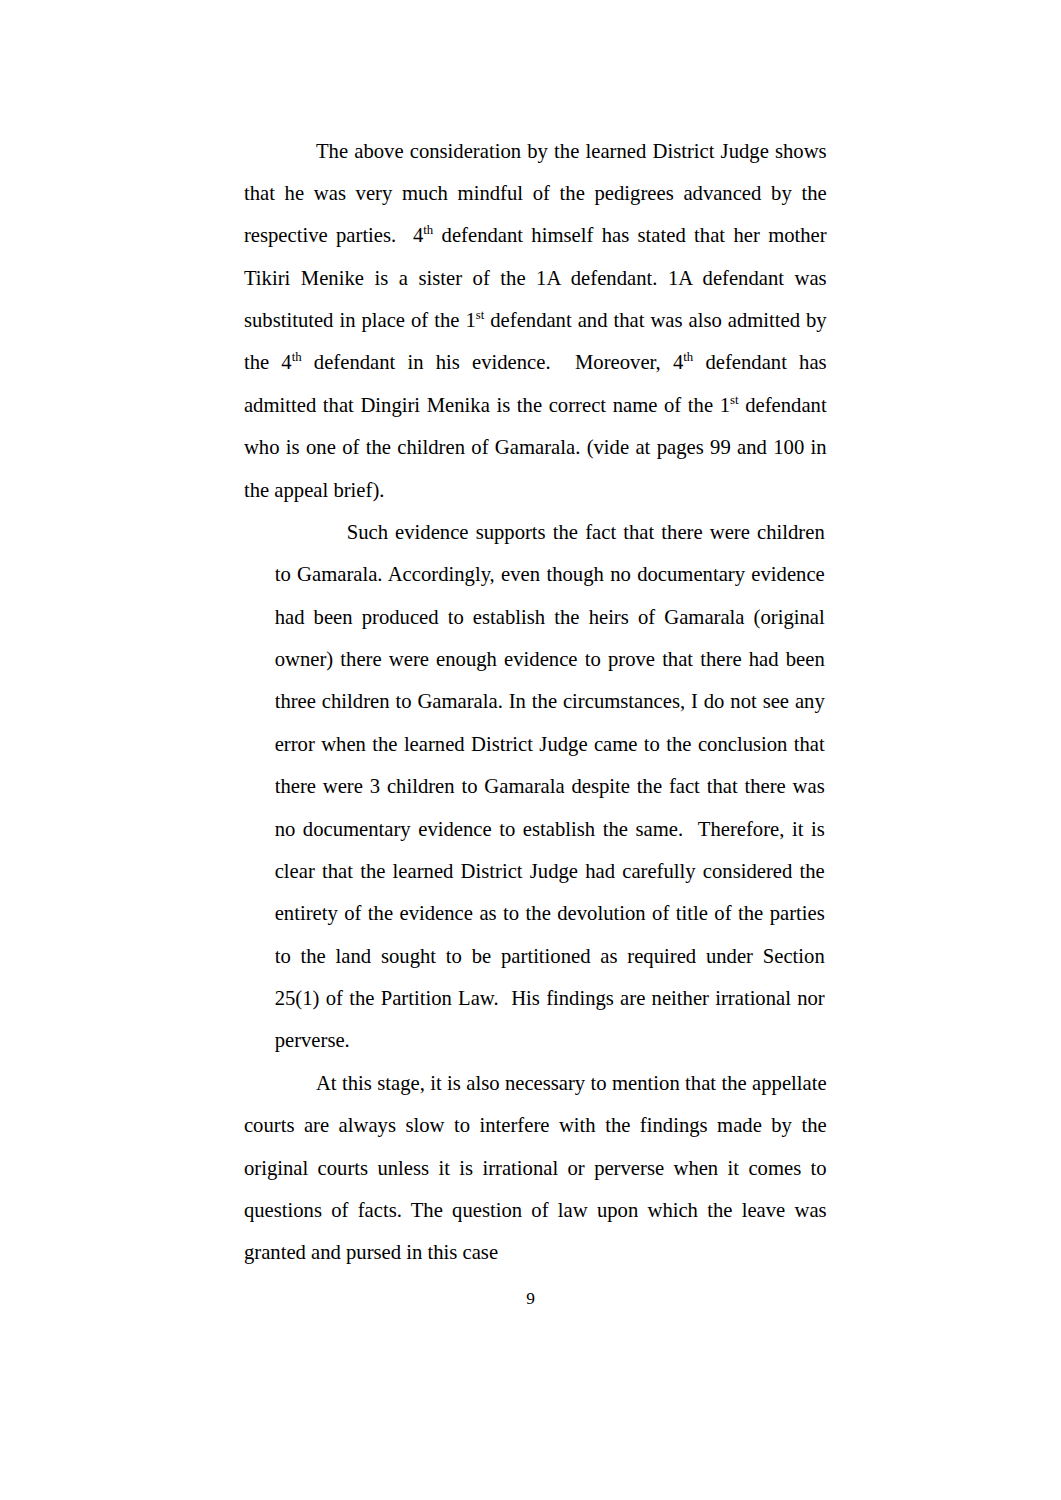The above consideration by the learned District Judge shows that he was very much mindful of the pedigrees advanced by the respective parties. 4th defendant himself has stated that her mother Tikiri Menike is a sister of the 1A defendant. 1A defendant was substituted in place of the 1st defendant and that was also admitted by the 4th defendant in his evidence. Moreover, 4th defendant has admitted that Dingiri Menika is the correct name of the 1st defendant who is one of the children of Gamarala. (vide at pages 99 and 100 in the appeal brief).
Such evidence supports the fact that there were children to Gamarala. Accordingly, even though no documentary evidence had been produced to establish the heirs of Gamarala (original owner) there were enough evidence to prove that there had been three children to Gamarala. In the circumstances, I do not see any error when the learned District Judge came to the conclusion that there were 3 children to Gamarala despite the fact that there was no documentary evidence to establish the same. Therefore, it is clear that the learned District Judge had carefully considered the entirety of the evidence as to the devolution of title of the parties to the land sought to be partitioned as required under Section 25(1) of the Partition Law. His findings are neither irrational nor perverse.
At this stage, it is also necessary to mention that the appellate courts are always slow to interfere with the findings made by the original courts unless it is irrational or perverse when it comes to questions of facts. The question of law upon which the leave was granted and pursed in this case
9